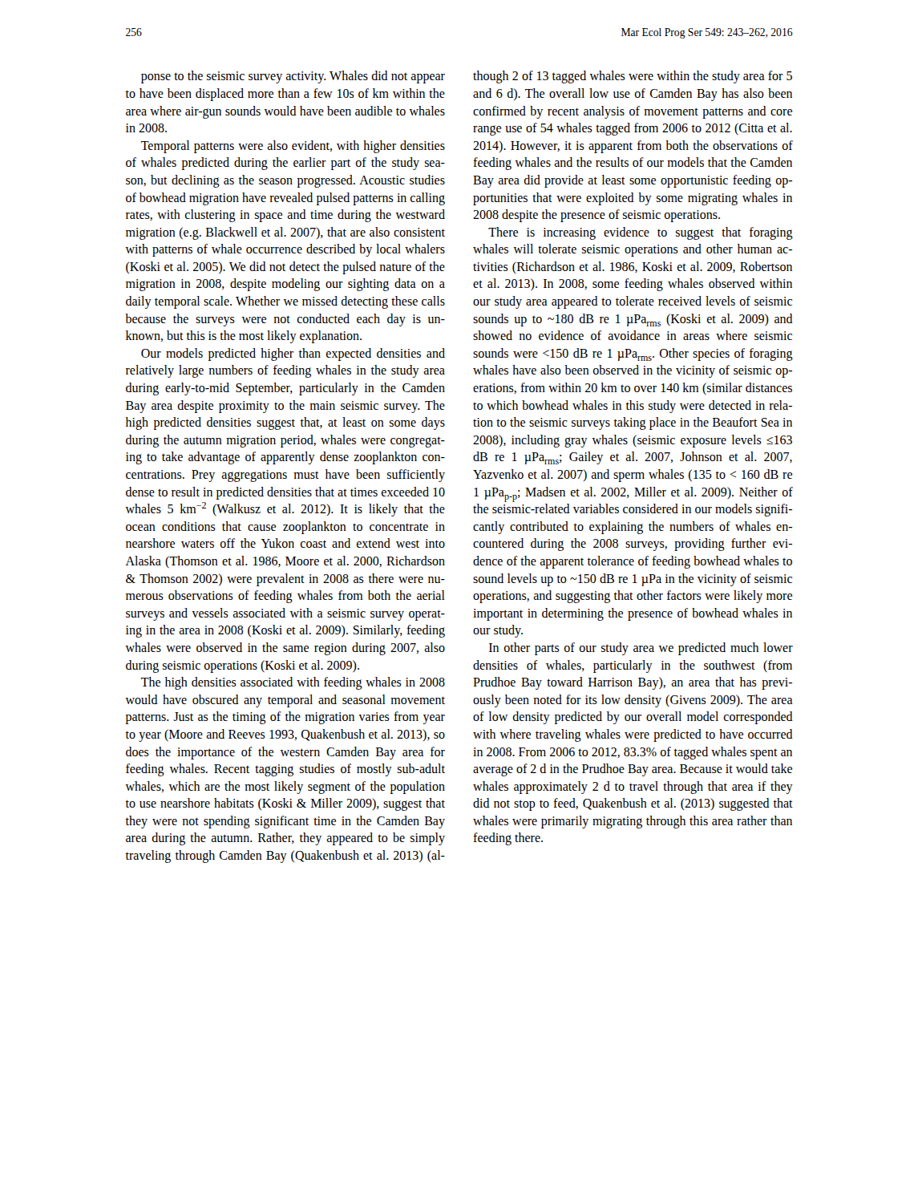256 Mar Ecol Prog Ser 549: 243–262, 2016
ponse to the seismic survey activity. Whales did not appear to have been displaced more than a few 10s of km within the area where air-gun sounds would have been audible to whales in 2008.
Temporal patterns were also evident, with higher densities of whales predicted during the earlier part of the study season, but declining as the season progressed. Acoustic studies of bowhead migration have revealed pulsed patterns in calling rates, with clustering in space and time during the westward migration (e.g. Blackwell et al. 2007), that are also consistent with patterns of whale occurrence described by local whalers (Koski et al. 2005). We did not detect the pulsed nature of the migration in 2008, despite modeling our sighting data on a daily temporal scale. Whether we missed detecting these calls because the surveys were not conducted each day is unknown, but this is the most likely explanation.
Our models predicted higher than expected densities and relatively large numbers of feeding whales in the study area during early-to-mid September, particularly in the Camden Bay area despite proximity to the main seismic survey. The high predicted densities suggest that, at least on some days during the autumn migration period, whales were congregating to take advantage of apparently dense zooplankton concentrations. Prey aggregations must have been sufficiently dense to result in predicted densities that at times exceeded 10 whales 5 km−2 (Walkusz et al. 2012). It is likely that the ocean conditions that cause zooplankton to concentrate in nearshore waters off the Yukon coast and extend west into Alaska (Thomson et al. 1986, Moore et al. 2000, Richardson & Thomson 2002) were prevalent in 2008 as there were numerous observations of feeding whales from both the aerial surveys and vessels associated with a seismic survey operating in the area in 2008 (Koski et al. 2009). Similarly, feeding whales were observed in the same region during 2007, also during seismic operations (Koski et al. 2009).
The high densities associated with feeding whales in 2008 would have obscured any temporal and seasonal movement patterns. Just as the timing of the migration varies from year to year (Moore and Reeves 1993, Quakenbush et al. 2013), so does the importance of the western Camden Bay area for feeding whales. Recent tagging studies of mostly sub-adult whales, which are the most likely segment of the population to use nearshore habitats (Koski & Miller 2009), suggest that they were not spending significant time in the Camden Bay area during the autumn. Rather, they appeared to be simply traveling through Camden Bay (Quakenbush et al. 2013) (although 2 of 13 tagged whales were within the study area for 5 and 6 d). The overall low use of Camden Bay has also been confirmed by recent analysis of movement patterns and core range use of 54 whales tagged from 2006 to 2012 (Citta et al. 2014). However, it is apparent from both the observations of feeding whales and the results of our models that the Camden Bay area did provide at least some opportunistic feeding opportunities that were exploited by some migrating whales in 2008 despite the presence of seismic operations.
There is increasing evidence to suggest that foraging whales will tolerate seismic operations and other human activities (Richardson et al. 1986, Koski et al. 2009, Robertson et al. 2013). In 2008, some feeding whales observed within our study area appeared to tolerate received levels of seismic sounds up to ~180 dB re 1 µParms (Koski et al. 2009) and showed no evidence of avoidance in areas where seismic sounds were <150 dB re 1 µParms. Other species of foraging whales have also been observed in the vicinity of seismic operations, from within 20 km to over 140 km (similar distances to which bowhead whales in this study were detected in relation to the seismic surveys taking place in the Beaufort Sea in 2008), including gray whales (seismic exposure levels ≤163 dB re 1 µParms; Gailey et al. 2007, Johnson et al. 2007, Yazvenko et al. 2007) and sperm whales (135 to < 160 dB re 1 µPap-p; Madsen et al. 2002, Miller et al. 2009). Neither of the seismic-related variables considered in our models significantly contributed to explaining the numbers of whales encountered during the 2008 surveys, providing further evidence of the apparent tolerance of feeding bowhead whales to sound levels up to ~150 dB re 1 µPa in the vicinity of seismic operations, and suggesting that other factors were likely more important in determining the presence of bowhead whales in our study.
In other parts of our study area we predicted much lower densities of whales, particularly in the southwest (from Prudhoe Bay toward Harrison Bay), an area that has previously been noted for its low density (Givens 2009). The area of low density predicted by our overall model corresponded with where traveling whales were predicted to have occurred in 2008. From 2006 to 2012, 83.3% of tagged whales spent an average of 2 d in the Prudhoe Bay area. Because it would take whales approximately 2 d to travel through that area if they did not stop to feed, Quakenbush et al. (2013) suggested that whales were primarily migrating through this area rather than feeding there.